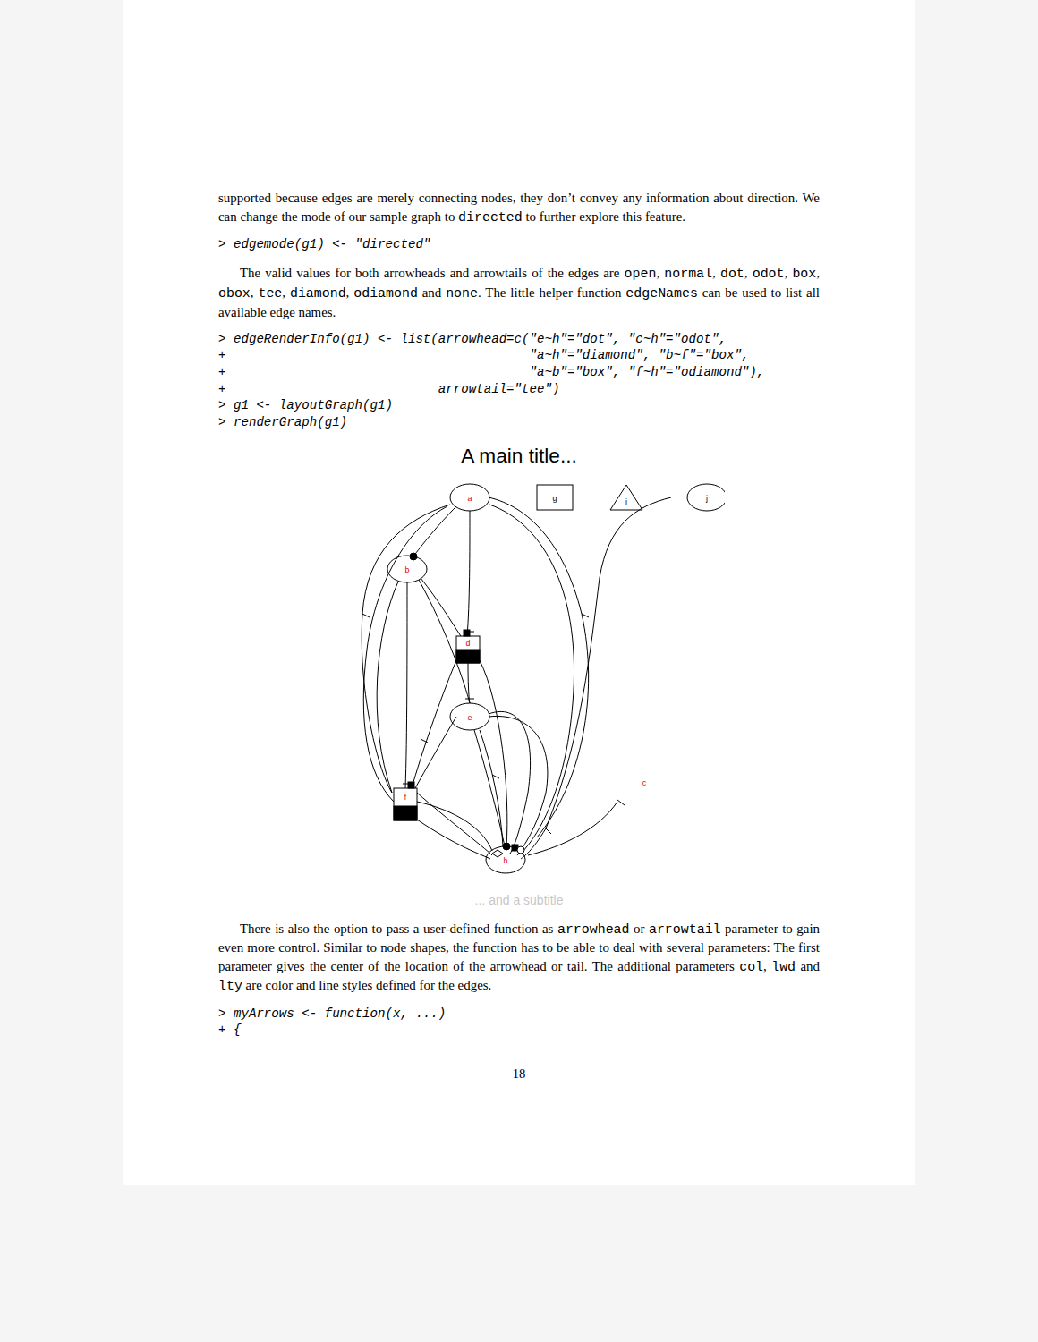supported because edges are merely connecting nodes, they don’t convey any information about direction. We can change the mode of our sample graph to directed to further explore this feature.
> edgemode(g1) <- "directed"
The valid values for both arrowheads and arrowtails of the edges are open, normal, dot, odot, box, obox, tee, diamond, odiamond and none. The little helper function edgeNames can be used to list all available edge names.
> edgeRenderInfo(g1) <- list(arrowhead=c("e~h"="dot", "c~h"="odot",
+                                        "a~h"="diamond", "b~f"="box",
+                                        "a~b"="box", "f~h"="odiamond"),
+                            arrowtail="tee")
> g1 <- layoutGraph(g1)
> renderGraph(g1)
A main title...
a g i j b d e f h c
... and a subtitle
There is also the option to pass a user-defined function as arrowhead or arrowtail parameter to gain even more control. Similar to node shapes, the function has to be able to deal with several parameters: The first parameter gives the center of the location of the arrowhead or tail. The additional parameters col, lwd and lty are color and line styles defined for the edges.
> myArrows <- function(x, ...)
+ {
18